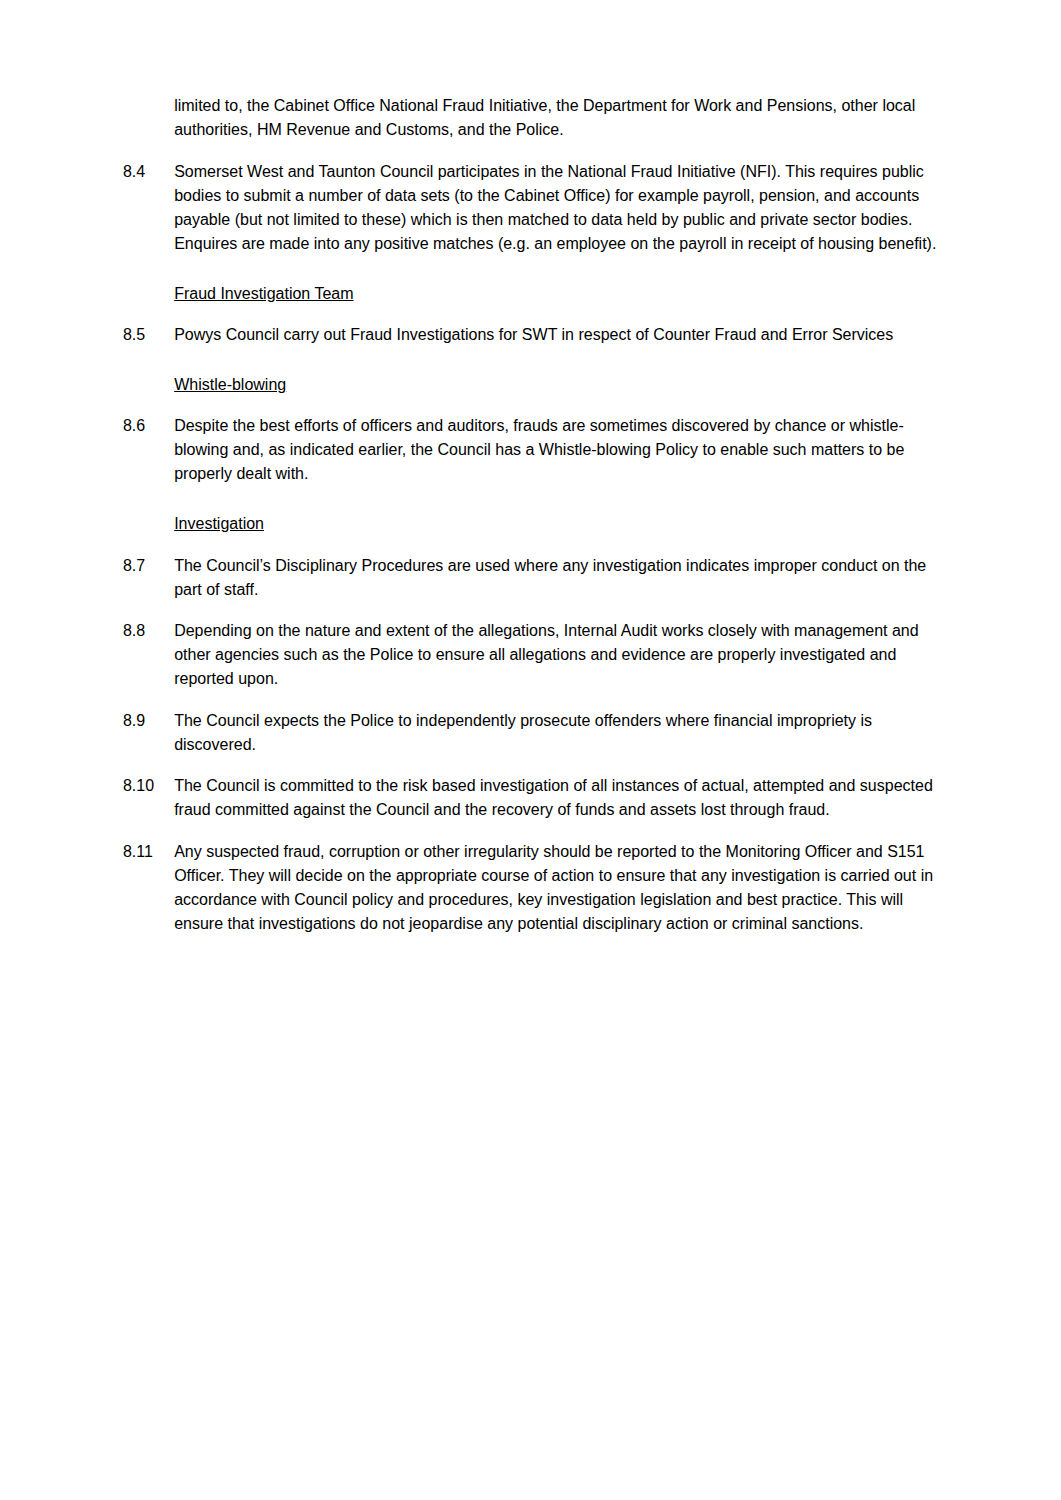limited to, the Cabinet Office National Fraud Initiative, the Department for Work and Pensions, other local authorities, HM Revenue and Customs, and the Police.
8.4
Somerset West and Taunton Council participates in the National Fraud Initiative (NFI). This requires public bodies to submit a number of data sets (to the Cabinet Office) for example payroll, pension, and accounts payable (but not limited to these) which is then matched to data held by public and private sector bodies. Enquires are made into any positive matches (e.g. an employee on the payroll in receipt of housing benefit).
Fraud Investigation Team
8.5
Powys Council carry out Fraud Investigations for SWT in respect of Counter Fraud and Error Services
Whistle-blowing
8.6
Despite the best efforts of officers and auditors, frauds are sometimes discovered by chance or whistle-blowing and, as indicated earlier, the Council has a Whistle-blowing Policy to enable such matters to be properly dealt with.
Investigation
8.7
The Council’s Disciplinary Procedures are used where any investigation indicates improper conduct on the part of staff.
8.8
Depending on the nature and extent of the allegations, Internal Audit works closely with management and other agencies such as the Police to ensure all allegations and evidence are properly investigated and reported upon.
8.9
The Council expects the Police to independently prosecute offenders where financial impropriety is discovered.
8.10
The Council is committed to the risk based investigation of all instances of actual, attempted and suspected fraud committed against the Council and the recovery of funds and assets lost through fraud.
8.11
Any suspected fraud, corruption or other irregularity should be reported to the Monitoring Officer and S151 Officer. They will decide on the appropriate course of action to ensure that any investigation is carried out in accordance with Council policy and procedures, key investigation legislation and best practice. This will ensure that investigations do not jeopardise any potential disciplinary action or criminal sanctions.